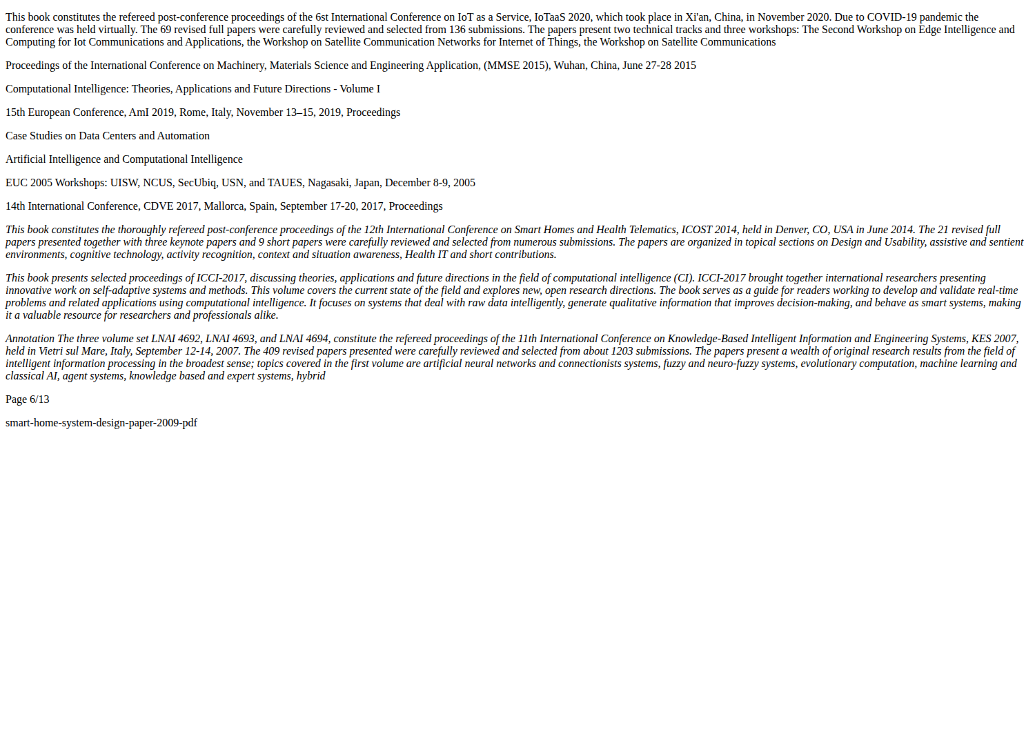This book constitutes the refereed post-conference proceedings of the 6st International Conference on IoT as a Service, IoTaaS 2020, which took place in Xi'an, China, in November 2020. Due to COVID-19 pandemic the conference was held virtually. The 69 revised full papers were carefully reviewed and selected from 136 submissions. The papers present two technical tracks and three workshops: The Second Workshop on Edge Intelligence and Computing for Iot Communications and Applications, the Workshop on Satellite Communication Networks for Internet of Things, the Workshop on Satellite Communications
Proceedings of the International Conference on Machinery, Materials Science and Engineering Application, (MMSE 2015), Wuhan, China, June 27-28 2015
Computational Intelligence: Theories, Applications and Future Directions - Volume I
15th European Conference, AmI 2019, Rome, Italy, November 13–15, 2019, Proceedings
Case Studies on Data Centers and Automation
Artificial Intelligence and Computational Intelligence
EUC 2005 Workshops: UISW, NCUS, SecUbiq, USN, and TAUES, Nagasaki, Japan, December 8-9, 2005
14th International Conference, CDVE 2017, Mallorca, Spain, September 17-20, 2017, Proceedings
This book constitutes the thoroughly refereed post-conference proceedings of the 12th International Conference on Smart Homes and Health Telematics, ICOST 2014, held in Denver, CO, USA in June 2014. The 21 revised full papers presented together with three keynote papers and 9 short papers were carefully reviewed and selected from numerous submissions. The papers are organized in topical sections on Design and Usability, assistive and sentient environments, cognitive technology, activity recognition, context and situation awareness, Health IT and short contributions.
This book presents selected proceedings of ICCI-2017, discussing theories, applications and future directions in the field of computational intelligence (CI). ICCI-2017 brought together international researchers presenting innovative work on self-adaptive systems and methods. This volume covers the current state of the field and explores new, open research directions. The book serves as a guide for readers working to develop and validate real-time problems and related applications using computational intelligence. It focuses on systems that deal with raw data intelligently, generate qualitative information that improves decision-making, and behave as smart systems, making it a valuable resource for researchers and professionals alike.
Annotation The three volume set LNAI 4692, LNAI 4693, and LNAI 4694, constitute the refereed proceedings of the 11th International Conference on Knowledge-Based Intelligent Information and Engineering Systems, KES 2007, held in Vietri sul Mare, Italy, September 12-14, 2007. The 409 revised papers presented were carefully reviewed and selected from about 1203 submissions. The papers present a wealth of original research results from the field of intelligent information processing in the broadest sense; topics covered in the first volume are artificial neural networks and connectionists systems, fuzzy and neuro-fuzzy systems, evolutionary computation, machine learning and classical AI, agent systems, knowledge based and expert systems, hybrid
Page 6/13
smart-home-system-design-paper-2009-pdf